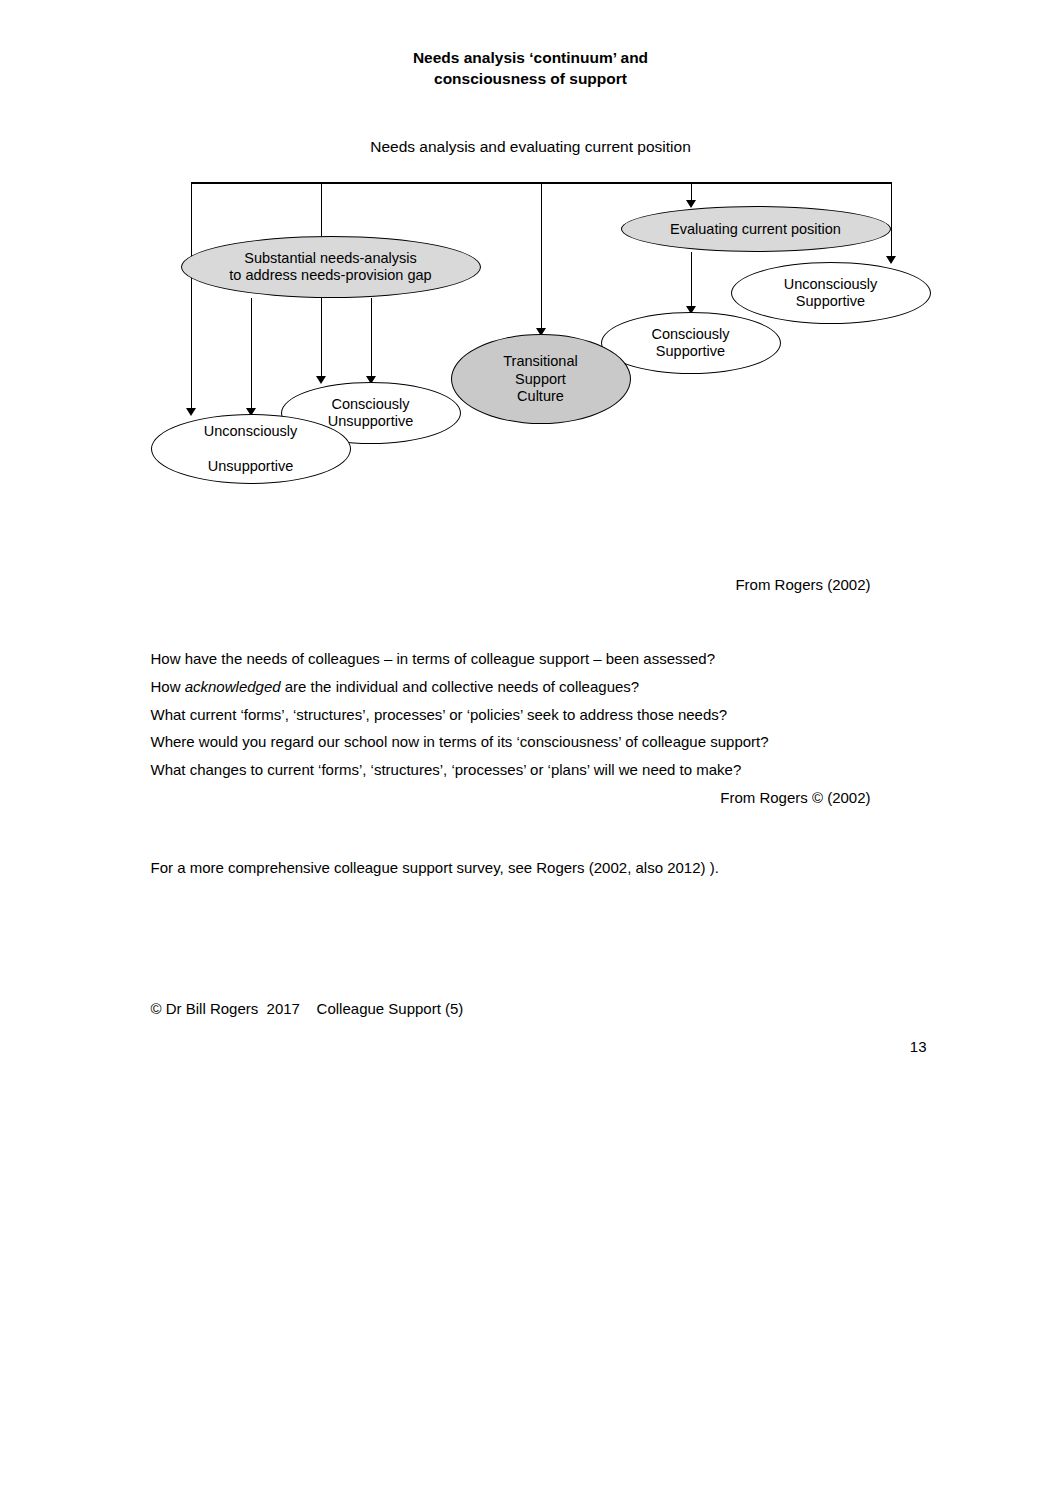Needs analysis ‘continuum’ and
consciousness of support
Needs analysis and evaluating current position
Evaluating current position
Substantial needs-analysis
to address needs-provision gap
Unconsciously
Supportive
Consciously
Supportive
Transitional
Support
Culture
Consciously
Unsupportive
Unconsciously
Unsupportive
From Rogers (2002)
How have the needs of colleagues – in terms of colleague support – been assessed?
How acknowledged are the individual and collective needs of colleagues?
What current ‘forms’, ‘structures’, processes’ or ‘policies’ seek to address those needs?
Where would you regard our school now in terms of its ‘consciousness’ of colleague support?
What changes to current ‘forms’, ‘structures’, ‘processes’ or ‘plans’ will we need to make?
From Rogers © (2002)
For a more comprehensive colleague support survey, see Rogers (2002, also 2012) ).
© Dr Bill Rogers 2017 Colleague Support (5)
13